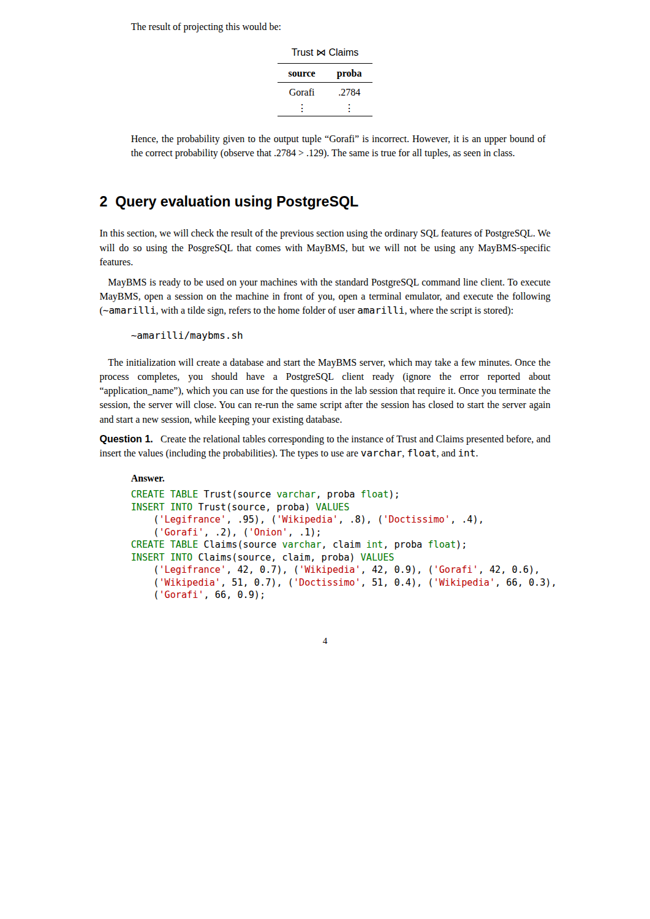The result of projecting this would be:
Trust ⋈ Claims
| source | proba |
| --- | --- |
| Gorafi | .2784 |
| ⋮ | ⋮ |
Hence, the probability given to the output tuple “Gorafi” is incorrect. However, it is an upper bound of the correct probability (observe that .2784 > .129). The same is true for all tuples, as seen in class.
2 Query evaluation using PostgreSQL
In this section, we will check the result of the previous section using the ordinary SQL features of PostgreSQL. We will do so using the PosgreSQL that comes with MayBMS, but we will not be using any MayBMS-specific features.
MayBMS is ready to be used on your machines with the standard PostgreSQL command line client. To execute MayBMS, open a session on the machine in front of you, open a terminal emulator, and execute the following (~amarilli, with a tilde sign, refers to the home folder of user amarilli, where the script is stored):
~amarilli/maybms.sh
The initialization will create a database and start the MayBMS server, which may take a few minutes. Once the process completes, you should have a PostgreSQL client ready (ignore the error reported about “application_name”), which you can use for the questions in the lab session that require it. Once you terminate the session, the server will close. You can re-run the same script after the session has closed to start the server again and start a new session, while keeping your existing database.
Question 1. Create the relational tables corresponding to the instance of Trust and Claims presented before, and insert the values (including the probabilities). The types to use are varchar, float, and int.
Answer.
CREATE TABLE Trust(source varchar, proba float);
INSERT INTO Trust(source, proba) VALUES
    ('Legifrance', .95), ('Wikipedia', .8), ('Doctissimo', .4),
    ('Gorafi', .2), ('Onion', .1);
CREATE TABLE Claims(source varchar, claim int, proba float);
INSERT INTO Claims(source, claim, proba) VALUES
    ('Legifrance', 42, 0.7), ('Wikipedia', 42, 0.9), ('Gorafi', 42, 0.6),
    ('Wikipedia', 51, 0.7), ('Doctissimo', 51, 0.4), ('Wikipedia', 66, 0.3),
    ('Gorafi', 66, 0.9);
4